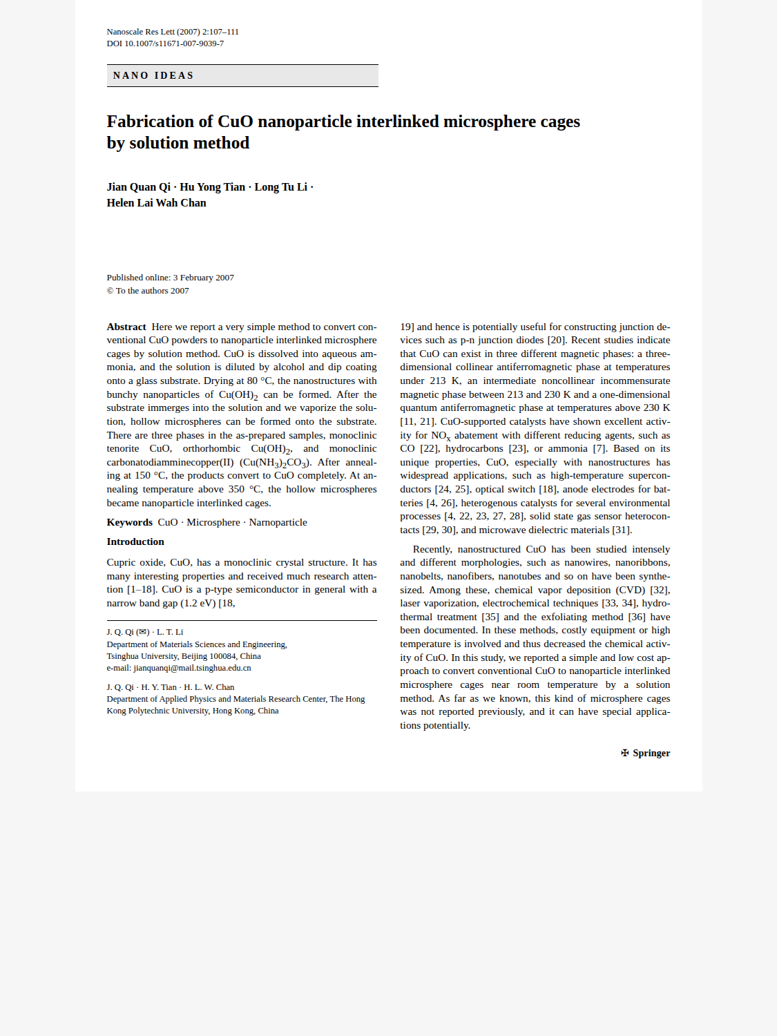Nanoscale Res Lett (2007) 2:107–111
DOI 10.1007/s11671-007-9039-7
Nano Ideas
Fabrication of CuO nanoparticle interlinked microsphere cages
by solution method
Jian Quan Qi · Hu Yong Tian · Long Tu Li ·
Helen Lai Wah Chan
Published online: 3 February 2007
© To the authors 2007
Abstract Here we report a very simple method to convert conventional CuO powders to nanoparticle interlinked microsphere cages by solution method. CuO is dissolved into aqueous ammonia, and the solution is diluted by alcohol and dip coating onto a glass substrate. Drying at 80 °C, the nanostructures with bunchy nanoparticles of Cu(OH)2 can be formed. After the substrate immerges into the solution and we vaporize the solution, hollow microspheres can be formed onto the substrate. There are three phases in the as-prepared samples, monoclinic tenorite CuO, orthorhombic Cu(OH)2, and monoclinic carbonatodiamminecopper(II) (Cu(NH3)2CO3). After annealing at 150 °C, the products convert to CuO completely. At annealing temperature above 350 °C, the hollow microspheres became nanoparticle interlinked cages.
Keywords CuO · Microsphere · Narnoparticle
Introduction
Cupric oxide, CuO, has a monoclinic crystal structure. It has many interesting properties and received much research attention [1–18]. CuO is a p-type semiconductor in general with a narrow band gap (1.2 eV) [18,
J. Q. Qi (✉) · L. T. Li
Department of Materials Sciences and Engineering,
Tsinghua University, Beijing 100084, China
e-mail: jianquanqi@mail.tsinghua.edu.cn
J. Q. Qi · H. Y. Tian · H. L. W. Chan
Department of Applied Physics and Materials Research Center, The Hong Kong Polytechnic University, Hong Kong, China
19] and hence is potentially useful for constructing junction devices such as p-n junction diodes [20]. Recent studies indicate that CuO can exist in three different magnetic phases: a three-dimensional collinear antiferromagnetic phase at temperatures under 213 K, an intermediate noncollinear incommensurate magnetic phase between 213 and 230 K and a one-dimensional quantum antiferromagnetic phase at temperatures above 230 K [11, 21]. CuO-supported catalysts have shown excellent activity for NOx abatement with different reducing agents, such as CO [22], hydrocarbons [23], or ammonia [7]. Based on its unique properties, CuO, especially with nanostructures has widespread applications, such as high-temperature superconductors [24, 25], optical switch [18], anode electrodes for batteries [4, 26], heterogenous catalysts for several environmental processes [4, 22, 23, 27, 28], solid state gas sensor heterocontacts [29, 30], and microwave dielectric materials [31].
Recently, nanostructured CuO has been studied intensely and different morphologies, such as nanowires, nanoribbons, nanobelts, nanofibers, nanotubes and so on have been synthesized. Among these, chemical vapor deposition (CVD) [32], laser vaporization, electrochemical techniques [33, 34], hydrothermal treatment [35] and the exfoliating method [36] have been documented. In these methods, costly equipment or high temperature is involved and thus decreased the chemical activity of CuO. In this study, we reported a simple and low cost approach to convert conventional CuO to nanoparticle interlinked microsphere cages near room temperature by a solution method. As far as we known, this kind of microsphere cages was not reported previously, and it can have special applications potentially.
Springer